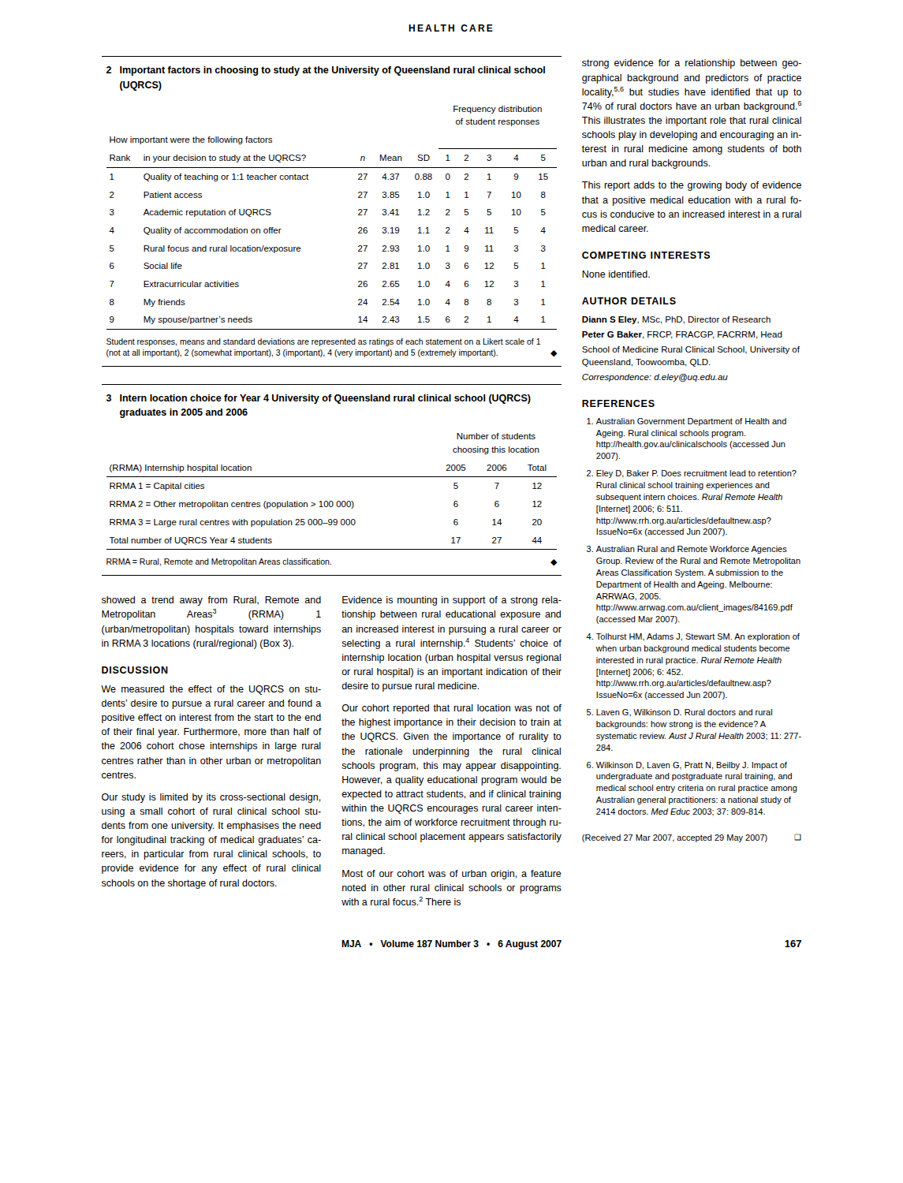HEALTH CARE
2 Important factors in choosing to study at the University of Queensland rural clinical school (UQRCS)
| | Frequency distribution of student responses |
| --- | --- |
| How important were the following factors | | | | |
| Rank | in your decision to study at the UQRCS? | n | Mean | SD | 1 | 2 | 3 | 4 | 5 |
| 1 | Quality of teaching or 1:1 teacher contact | 27 | 4.37 | 0.88 | 0 | 2 | 1 | 9 | 15 |
| 2 | Patient access | 27 | 3.85 | 1.0 | 1 | 1 | 7 | 10 | 8 |
| 3 | Academic reputation of UQRCS | 27 | 3.41 | 1.2 | 2 | 5 | 5 | 10 | 5 |
| 4 | Quality of accommodation on offer | 26 | 3.19 | 1.1 | 2 | 4 | 11 | 5 | 4 |
| 5 | Rural focus and rural location/exposure | 27 | 2.93 | 1.0 | 1 | 9 | 11 | 3 | 3 |
| 6 | Social life | 27 | 2.81 | 1.0 | 3 | 6 | 12 | 5 | 1 |
| 7 | Extracurricular activities | 26 | 2.65 | 1.0 | 4 | 6 | 12 | 3 | 1 |
| 8 | My friends | 24 | 2.54 | 1.0 | 4 | 8 | 8 | 3 | 1 |
| 9 | My spouse/partner’s needs | 14 | 2.43 | 1.5 | 6 | 2 | 1 | 4 | 1 |
Student responses, means and standard deviations are represented as ratings of each statement on a Likert scale of 1 (not at all important), 2 (somewhat important), 3 (important), 4 (very important) and 5 (extremely important). ◆
3 Intern location choice for Year 4 University of Queensland rural clinical school (UQRCS) graduates in 2005 and 2006
| | Number of students choosing this location |
| --- | --- |
| (RRMA) Internship hospital location | 2005 | 2006 | Total |
| RRMA 1 = Capital cities | 5 | 7 | 12 |
| RRMA 2 = Other metropolitan centres (population > 100 000) | 6 | 6 | 12 |
| RRMA 3 = Large rural centres with population 25 000–99 000 | 6 | 14 | 20 |
| Total number of UQRCS Year 4 students | 17 | 27 | 44 |
RRMA = Rural, Remote and Metropolitan Areas classification. ◆
showed a trend away from Rural, Remote and Metropolitan Areas3 (RRMA) 1 (urban/metropolitan) hospitals toward internships in RRMA 3 locations (rural/regional) (Box 3).
DISCUSSION
We measured the effect of the UQRCS on students’ desire to pursue a rural career and found a positive effect on interest from the start to the end of their final year. Furthermore, more than half of the 2006 cohort chose internships in large rural centres rather than in other urban or metropolitan centres.
Our study is limited by its cross-sectional design, using a small cohort of rural clinical school students from one university. It emphasises the need for longitudinal tracking of medical graduates’ careers, in particular from rural clinical schools, to provide evidence for any effect of rural clinical schools on the shortage of rural doctors.
Evidence is mounting in support of a strong relationship between rural educational exposure and an increased interest in pursuing a rural career or selecting a rural internship.4 Students’ choice of internship location (urban hospital versus regional or rural hospital) is an important indication of their desire to pursue rural medicine.
Our cohort reported that rural location was not of the highest importance in their decision to train at the UQRCS. Given the importance of rurality to the rationale underpinning the rural clinical schools program, this may appear disappointing. However, a quality educational program would be expected to attract students, and if clinical training within the UQRCS encourages rural career intentions, the aim of workforce recruitment through rural clinical school placement appears satisfactorily managed.
Most of our cohort was of urban origin, a feature noted in other rural clinical schools or programs with a rural focus.2 There is
strong evidence for a relationship between geographical background and predictors of practice locality,5,6 but studies have identified that up to 74% of rural doctors have an urban background.6 This illustrates the important role that rural clinical schools play in developing and encouraging an interest in rural medicine among students of both urban and rural backgrounds.
This report adds to the growing body of evidence that a positive medical education with a rural focus is conducive to an increased interest in a rural medical career.
COMPETING INTERESTS
None identified.
AUTHOR DETAILS
Diann S Eley, MSc, PhD, Director of Research
Peter G Baker, FRCP, FRACGP, FACRRM, Head
School of Medicine Rural Clinical School, University of Queensland, Toowoomba, QLD.
Correspondence: d.eley@uq.edu.au
REFERENCES
Australian Government Department of Health and Ageing. Rural clinical schools program. http://health.gov.au/clinicalschools (accessed Jun 2007).
Eley D, Baker P. Does recruitment lead to retention? Rural clinical school training experiences and subsequent intern choices. Rural Remote Health [Internet] 2006; 6: 511. http://www.rrh.org.au/articles/defaultnew.asp?IssueNo=6x (accessed Jun 2007).
Australian Rural and Remote Workforce Agencies Group. Review of the Rural and Remote Metropolitan Areas Classification System. A submission to the Department of Health and Ageing. Melbourne: ARRWAG, 2005. http://www.arrwag.com.au/client_images/84169.pdf (accessed Mar 2007).
Tolhurst HM, Adams J, Stewart SM. An exploration of when urban background medical students become interested in rural practice. Rural Remote Health [Internet] 2006; 6: 452. http://www.rrh.org.au/articles/defaultnew.asp?IssueNo=6x (accessed Jun 2007).
Laven G, Wilkinson D. Rural doctors and rural backgrounds: how strong is the evidence? A systematic review. Aust J Rural Health 2003; 11: 277-284.
Wilkinson D, Laven G, Pratt N, Beilby J. Impact of undergraduate and postgraduate rural training, and medical school entry criteria on rural practice among Australian general practitioners: a national study of 2414 doctors. Med Educ 2003; 37: 809-814.
(Received 27 Mar 2007, accepted 29 May 2007) ❑
MJA•Volume 187 Number 3•6 August 2007 167